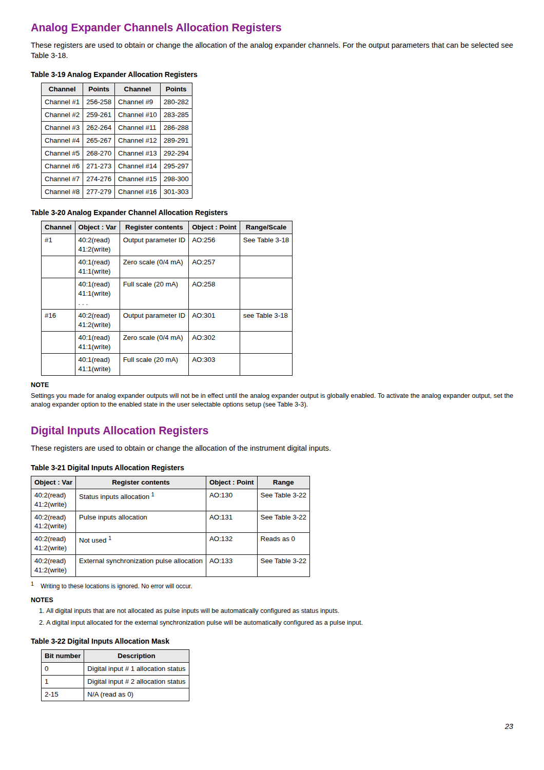Analog Expander Channels Allocation Registers
These registers are used to obtain or change the allocation of the analog expander channels. For the output parameters that can be selected see Table 3-18.
Table 3-19 Analog Expander Allocation Registers
| Channel | Points | Channel | Points |
| --- | --- | --- | --- |
| Channel #1 | 256-258 | Channel #9 | 280-282 |
| Channel #2 | 259-261 | Channel #10 | 283-285 |
| Channel #3 | 262-264 | Channel #11 | 286-288 |
| Channel #4 | 265-267 | Channel #12 | 289-291 |
| Channel #5 | 268-270 | Channel #13 | 292-294 |
| Channel #6 | 271-273 | Channel #14 | 295-297 |
| Channel #7 | 274-276 | Channel #15 | 298-300 |
| Channel #8 | 277-279 | Channel #16 | 301-303 |
Table 3-20 Analog Expander Channel Allocation Registers
| Channel | Object : Var | Register contents | Object : Point | Range/Scale |
| --- | --- | --- | --- | --- |
| #1 | 40:2(read) 41:2(write) | Output parameter ID | AO:256 | See Table 3-18 |
| | 40:1(read) 41:1(write) | Zero scale (0/4 mA) | AO:257 | |
| | 40:1(read) 41:1(write) . . . | Full scale (20 mA) | AO:258 | |
| #16 | 40:2(read) 41:2(write) | Output parameter ID | AO:301 | see Table 3-18 |
| | 40:1(read) 41:1(write) | Zero scale (0/4 mA) | AO:302 | |
| | 40:1(read) 41:1(write) | Full scale (20 mA) | AO:303 | |
NOTE
Settings you made for analog expander outputs will not be in effect until the analog expander output is globally enabled. To activate the analog expander output, set the analog expander option to the enabled state in the user selectable options setup (see Table 3-3).
Digital Inputs Allocation Registers
These registers are used to obtain or change the allocation of the instrument digital inputs.
Table 3-21 Digital Inputs Allocation Registers
| Object : Var | Register contents | Object : Point | Range |
| --- | --- | --- | --- |
| 40:2(read) 41:2(write) | Status inputs allocation 1 | AO:130 | See Table 3-22 |
| 40:2(read) 41:2(write) | Pulse inputs allocation | AO:131 | See Table 3-22 |
| 40:2(read) 41:2(write) | Not used 1 | AO:132 | Reads as 0 |
| 40:2(read) 41:2(write) | External synchronization pulse allocation | AO:133 | See Table 3-22 |
1 Writing to these locations is ignored. No error will occur.
NOTES
All digital inputs that are not allocated as pulse inputs will be automatically configured as status inputs.
A digital input allocated for the external synchronization pulse will be automatically configured as a pulse input.
Table 3-22 Digital Inputs Allocation Mask
| Bit number | Description |
| --- | --- |
| 0 | Digital input # 1 allocation status |
| 1 | Digital input # 2 allocation status |
| 2-15 | N/A (read as 0) |
23